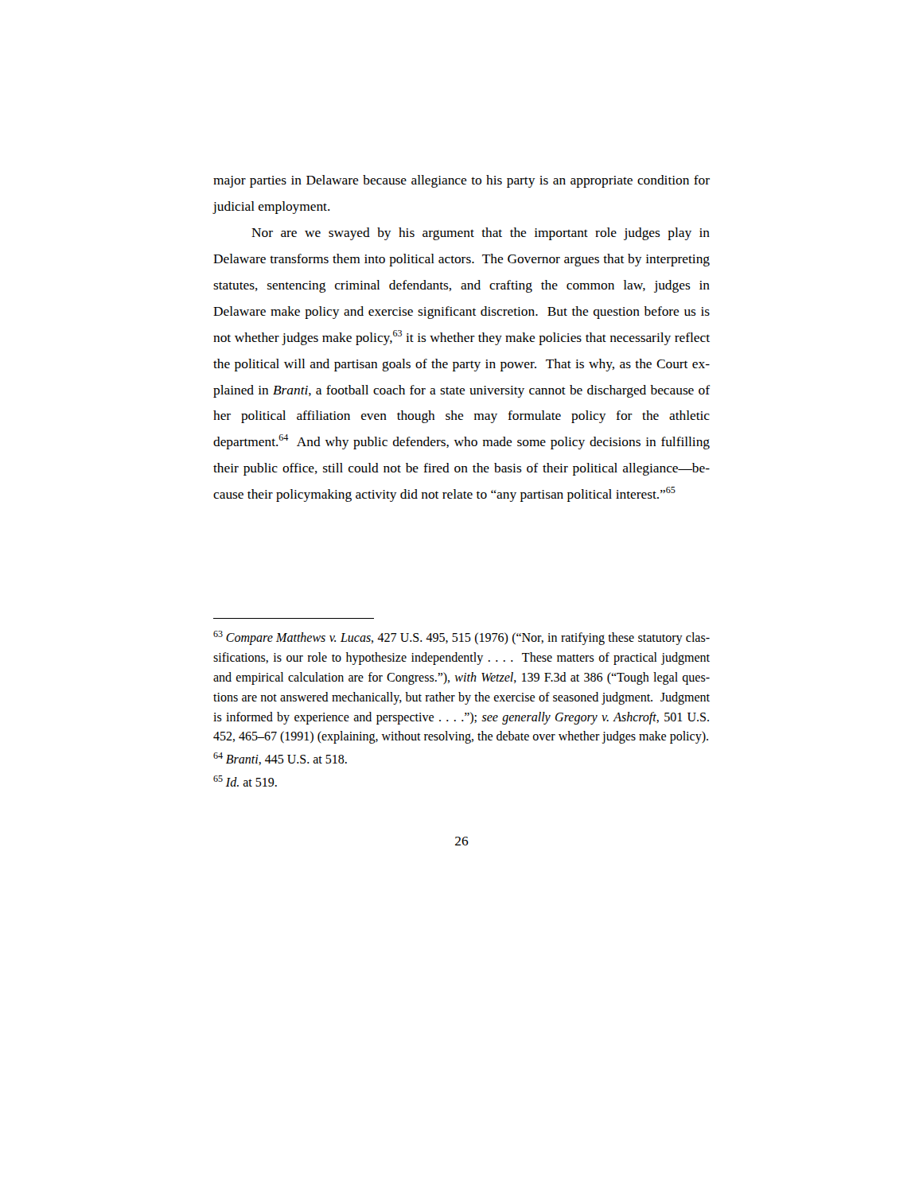major parties in Delaware because allegiance to his party is an appropriate condition for judicial employment.
Nor are we swayed by his argument that the important role judges play in Delaware transforms them into political actors. The Governor argues that by interpreting statutes, sentencing criminal defendants, and crafting the common law, judges in Delaware make policy and exercise significant discretion. But the question before us is not whether judges make policy,63 it is whether they make policies that necessarily reflect the political will and partisan goals of the party in power. That is why, as the Court explained in Branti, a football coach for a state university cannot be discharged because of her political affiliation even though she may formulate policy for the athletic department.64 And why public defenders, who made some policy decisions in fulfilling their public office, still could not be fired on the basis of their political allegiance—because their policymaking activity did not relate to “any partisan political interest.”65
63 Compare Matthews v. Lucas, 427 U.S. 495, 515 (1976) (“Nor, in ratifying these statutory classifications, is our role to hypothesize independently . . . . These matters of practical judgment and empirical calculation are for Congress.”), with Wetzel, 139 F.3d at 386 (“Tough legal questions are not answered mechanically, but rather by the exercise of seasoned judgment. Judgment is informed by experience and perspective . . . .”); see generally Gregory v. Ashcroft, 501 U.S. 452, 465–67 (1991) (explaining, without resolving, the debate over whether judges make policy).
64 Branti, 445 U.S. at 518.
65 Id. at 519.
26